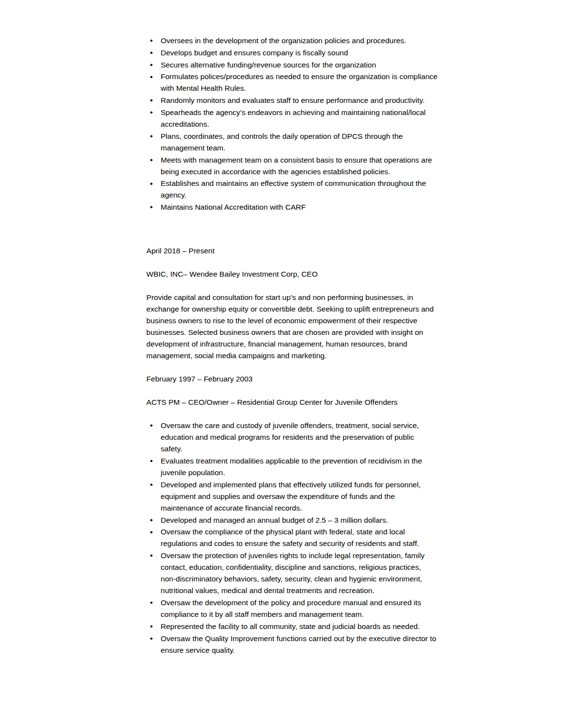Oversees in the development of the organization policies and procedures.
Develops budget and ensures company is fiscally sound
Secures alternative funding/revenue sources for the organization
Formulates polices/procedures as needed to ensure the organization is compliance with Mental Health Rules.
Randomly monitors and evaluates staff to ensure performance and productivity.
Spearheads the agency’s endeavors in achieving and maintaining national/local accreditations.
Plans, coordinates, and controls the daily operation of DPCS through the management team.
Meets with management team on a consistent basis to ensure that operations are being executed in accordance with the agencies established policies.
Establishes and maintains an effective system of communication throughout the agency.
Maintains National Accreditation with CARF
April 2018 – Present
WBIC, INC– Wendee Bailey Investment Corp, CEO
Provide capital and consultation for start up’s and non performing businesses, in exchange for ownership equity or convertible debt. Seeking to uplift entrepreneurs and business owners to rise to the level of economic empowerment of their respective businesses. Selected business owners that are chosen are provided with insight on development of infrastructure, financial management, human resources, brand management, social media campaigns and marketing.
February 1997 – February 2003
ACTS PM – CEO/Owner – Residential Group Center for Juvenile Offenders
Oversaw the care and custody of juvenile offenders, treatment, social service, education and medical programs for residents and the preservation of public safety.
Evaluates treatment modalities applicable to the prevention of recidivism in the juvenile population.
Developed and implemented plans that effectively utilized funds for personnel, equipment and supplies and oversaw the expenditure of funds and the maintenance of accurate financial records.
Developed and managed an annual budget of 2.5 – 3 million dollars.
Oversaw the compliance of the physical plant with federal, state and local regulations and codes to ensure the safety and security of residents and staff.
Oversaw the protection of juveniles rights to include legal representation, family contact, education, confidentiality, discipline and sanctions, religious practices, non-discriminatory behaviors, safety, security, clean and hygienic environment, nutritional values, medical and dental treatments and recreation.
Oversaw the development of the policy and procedure manual and ensured its compliance to it by all staff members and management team.
Represented the facility to all community, state and judicial boards as needed.
Oversaw the Quality Improvement functions carried out by the executive director to ensure service quality.